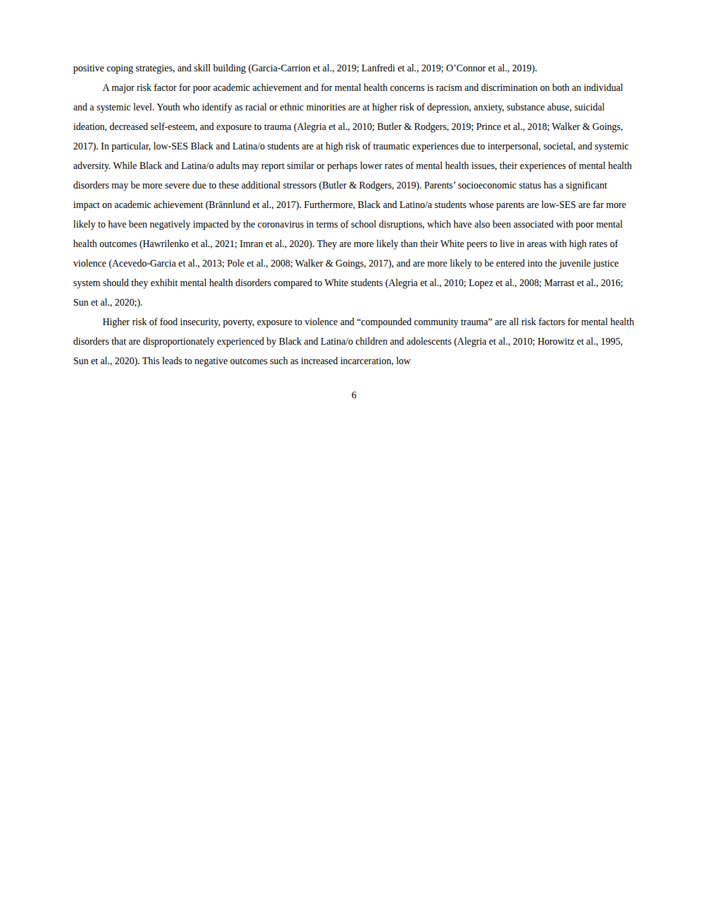positive coping strategies, and skill building (Garcia-Carrion et al., 2019; Lanfredi et al., 2019; O’Connor et al., 2019).
A major risk factor for poor academic achievement and for mental health concerns is racism and discrimination on both an individual and a systemic level. Youth who identify as racial or ethnic minorities are at higher risk of depression, anxiety, substance abuse, suicidal ideation, decreased self-esteem, and exposure to trauma (Alegria et al., 2010; Butler & Rodgers, 2019; Prince et al., 2018; Walker & Goings, 2017). In particular, low-SES Black and Latina/o students are at high risk of traumatic experiences due to interpersonal, societal, and systemic adversity. While Black and Latina/o adults may report similar or perhaps lower rates of mental health issues, their experiences of mental health disorders may be more severe due to these additional stressors (Butler & Rodgers, 2019). Parents’ socioeconomic status has a significant impact on academic achievement (Brännlund et al., 2017). Furthermore, Black and Latino/a students whose parents are low-SES are far more likely to have been negatively impacted by the coronavirus in terms of school disruptions, which have also been associated with poor mental health outcomes (Hawrilenko et al., 2021; Imran et al., 2020). They are more likely than their White peers to live in areas with high rates of violence (Acevedo-Garcia et al., 2013; Pole et al., 2008; Walker & Goings, 2017), and are more likely to be entered into the juvenile justice system should they exhibit mental health disorders compared to White students (Alegria et al., 2010; Lopez et al., 2008; Marrast et al., 2016; Sun et al., 2020;).
Higher risk of food insecurity, poverty, exposure to violence and “compounded community trauma” are all risk factors for mental health disorders that are disproportionately experienced by Black and Latina/o children and adolescents (Alegria et al., 2010; Horowitz et al., 1995, Sun et al., 2020). This leads to negative outcomes such as increased incarceration, low
6